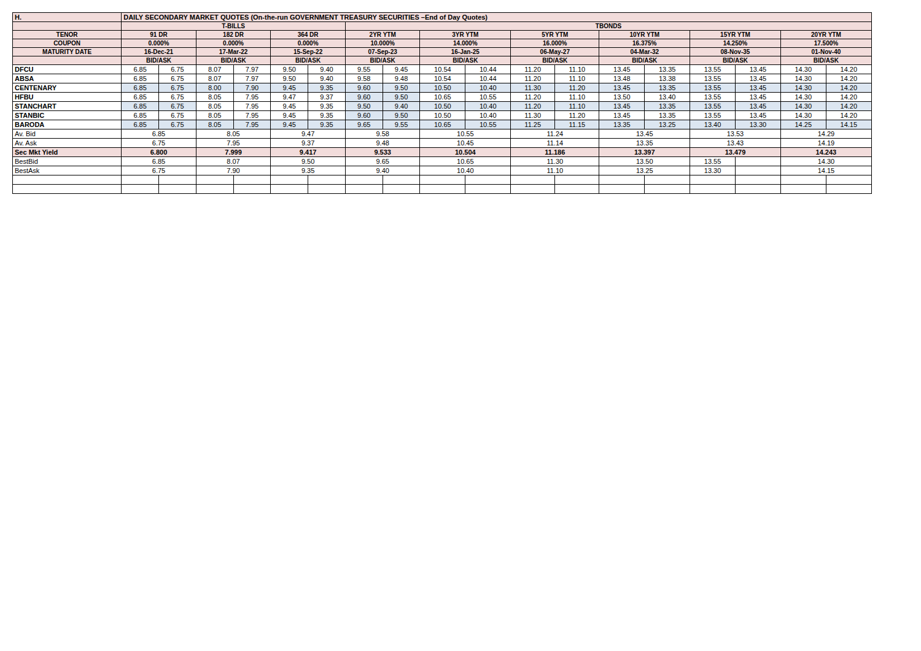| H. | DAILY SECONDARY MARKET QUOTES (On-the-run GOVERNMENT TREASURY SECURITIES –End of Day Quotes) |
| | T-BILLS | TBONDS |
| TENOR | 91 DR | 182 DR | 364 DR | 2YR YTM | 3YR YTM | 5YR YTM | 10YR YTM | 15YR YTM | 20YR YTM |
| COUPON | 0.000% | 0.000% | 0.000% | 10.000% | 14.000% | 16.000% | 16.375% | 14.250% | 17.500% |
| MATURITY DATE | 16-Dec-21 | 17-Mar-22 | 15-Sep-22 | 07-Sep-23 | 16-Jan-25 | 06-May-27 | 04-Mar-32 | 08-Nov-35 | 01-Nov-40 |
| | BID/ASK | BID/ASK | BID/ASK | BID/ASK | BID/ASK | BID/ASK | BID/ASK | BID/ASK | BID/ASK |
| DFCU | 6.85 | 6.75 | 8.07 | 7.97 | 9.50 | 9.40 | 9.55 | 9.45 | 10.54 | 10.44 | 11.20 | 11.10 | 13.45 | 13.35 | 13.55 | 13.45 | 14.30 | 14.20 |
| ABSA | 6.85 | 6.75 | 8.07 | 7.97 | 9.50 | 9.40 | 9.58 | 9.48 | 10.54 | 10.44 | 11.20 | 11.10 | 13.48 | 13.38 | 13.55 | 13.45 | 14.30 | 14.20 |
| CENTENARY | 6.85 | 6.75 | 8.00 | 7.90 | 9.45 | 9.35 | 9.60 | 9.50 | 10.50 | 10.40 | 11.30 | 11.20 | 13.45 | 13.35 | 13.55 | 13.45 | 14.30 | 14.20 |
| HFBU | 6.85 | 6.75 | 8.05 | 7.95 | 9.47 | 9.37 | 9.60 | 9.50 | 10.65 | 10.55 | 11.20 | 11.10 | 13.50 | 13.40 | 13.55 | 13.45 | 14.30 | 14.20 |
| STANCHART | 6.85 | 6.75 | 8.05 | 7.95 | 9.45 | 9.35 | 9.50 | 9.40 | 10.50 | 10.40 | 11.20 | 11.10 | 13.45 | 13.35 | 13.55 | 13.45 | 14.30 | 14.20 |
| STANBIC | 6.85 | 6.75 | 8.05 | 7.95 | 9.45 | 9.35 | 9.60 | 9.50 | 10.50 | 10.40 | 11.30 | 11.20 | 13.45 | 13.35 | 13.55 | 13.45 | 14.30 | 14.20 |
| BARODA | 6.85 | 6.75 | 8.05 | 7.95 | 9.45 | 9.35 | 9.65 | 9.55 | 10.65 | 10.55 | 11.25 | 11.15 | 13.35 | 13.25 | 13.40 | 13.30 | 14.25 | 14.15 |
| Av. Bid | 6.85 | 8.05 | 9.47 | 9.58 | 10.55 | 11.24 | 13.45 | 13.53 | 14.29 |
| Av. Ask | 6.75 | 7.95 | 9.37 | 9.48 | 10.45 | 11.14 | 13.35 | 13.43 | 14.19 |
| Sec Mkt Yield | 6.800 | 7.999 | 9.417 | 9.533 | 10.504 | 11.186 | 13.397 | 13.479 | 14.243 |
| BestBid | 6.85 | 8.07 | 9.50 | 9.65 | 10.65 | 11.30 | 13.50 | 13.55 | | 14.30 |
| BestAsk | 6.75 | 7.90 | 9.35 | 9.40 | 10.40 | 11.10 | 13.25 | 13.30 | | 14.15 |